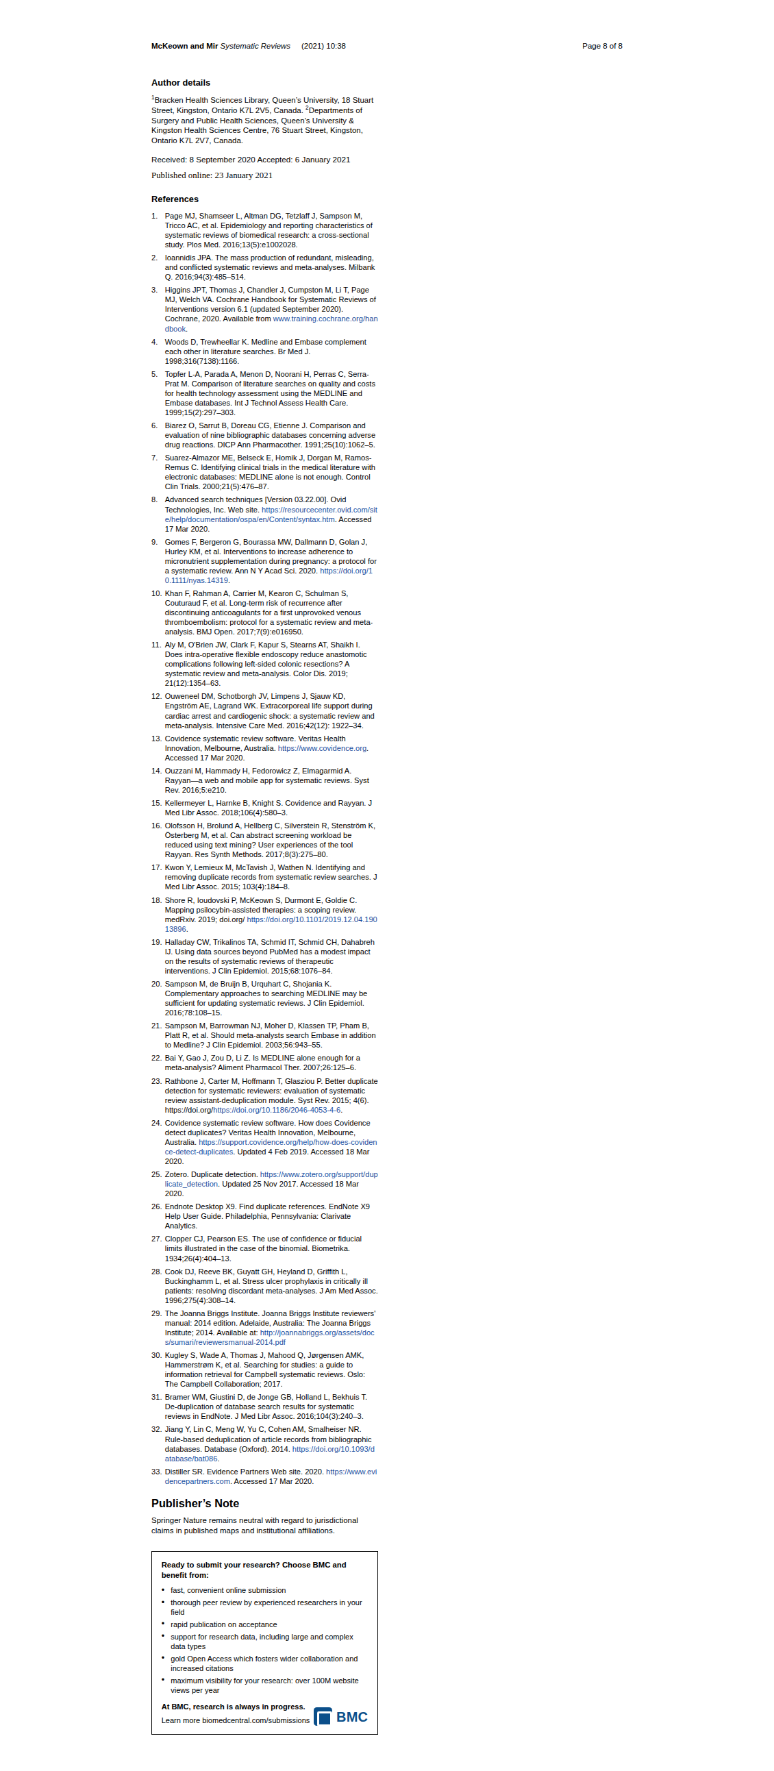McKeown and Mir Systematic Reviews (2021) 10:38
Page 8 of 8
Author details
1Bracken Health Sciences Library, Queen’s University, 18 Stuart Street, Kingston, Ontario K7L 2V5, Canada. 2Departments of Surgery and Public Health Sciences, Queen’s University & Kingston Health Sciences Centre, 76 Stuart Street, Kingston, Ontario K7L 2V7, Canada.
Received: 8 September 2020 Accepted: 6 January 2021
Published online: 23 January 2021
References
Page MJ, Shamseer L, Altman DG, Tetzlaff J, Sampson M, Tricco AC, et al. Epidemiology and reporting characteristics of systematic reviews of biomedical research: a cross-sectional study. Plos Med. 2016;13(5):e1002028.
Ioannidis JPA. The mass production of redundant, misleading, and conflicted systematic reviews and meta-analyses. Milbank Q. 2016;94(3):485–514.
Higgins JPT, Thomas J, Chandler J, Cumpston M, Li T, Page MJ, Welch VA. Cochrane Handbook for Systematic Reviews of Interventions version 6.1 (updated September 2020). Cochrane, 2020. Available from www.training.cochrane.org/handbook.
Woods D, Trewheellar K. Medline and Embase complement each other in literature searches. Br Med J. 1998;316(7138):1166.
Topfer L-A, Parada A, Menon D, Noorani H, Perras C, Serra-Prat M. Comparison of literature searches on quality and costs for health technology assessment using the MEDLINE and Embase databases. Int J Technol Assess Health Care. 1999;15(2):297–303.
Biarez O, Sarrut B, Doreau CG, Etienne J. Comparison and evaluation of nine bibliographic databases concerning adverse drug reactions. DICP Ann Pharmacother. 1991;25(10):1062–5.
Suarez-Almazor ME, Belseck E, Homik J, Dorgan M, Ramos-Remus C. Identifying clinical trials in the medical literature with electronic databases: MEDLINE alone is not enough. Control Clin Trials. 2000;21(5):476–87.
Advanced search techniques [Version 03.22.00]. Ovid Technologies, Inc. Web site. https://resourcecenter.ovid.com/site/help/documentation/ospa/en/Content/syntax.htm. Accessed 17 Mar 2020.
Gomes F, Bergeron G, Bourassa MW, Dallmann D, Golan J, Hurley KM, et al. Interventions to increase adherence to micronutrient supplementation during pregnancy: a protocol for a systematic review. Ann N Y Acad Sci. 2020. https://doi.org/10.1111/nyas.14319.
Khan F, Rahman A, Carrier M, Kearon C, Schulman S, Couturaud F, et al. Long-term risk of recurrence after discontinuing anticoagulants for a first unprovoked venous thromboembolism: protocol for a systematic review and meta-analysis. BMJ Open. 2017;7(9):e016950.
Aly M, O'Brien JW, Clark F, Kapur S, Stearns AT, Shaikh I. Does intra-operative flexible endoscopy reduce anastomotic complications following left-sided colonic resections? A systematic review and meta-analysis. Color Dis. 2019; 21(12):1354–63.
Ouweneel DM, Schotborgh JV, Limpens J, Sjauw KD, Engström AE, Lagrand WK. Extracorporeal life support during cardiac arrest and cardiogenic shock: a systematic review and meta-analysis. Intensive Care Med. 2016;42(12): 1922–34.
Covidence systematic review software. Veritas Health Innovation, Melbourne, Australia. https://www.covidence.org. Accessed 17 Mar 2020.
Ouzzani M, Hammady H, Fedorowicz Z, Elmagarmid A. Rayyan—a web and mobile app for systematic reviews. Syst Rev. 2016;5:e210.
Kellermeyer L, Harnke B, Knight S. Covidence and Rayyan. J Med Libr Assoc. 2018;106(4):580–3.
Olofsson H, Brolund A, Hellberg C, Silverstein R, Stenström K, Österberg M, et al. Can abstract screening workload be reduced using text mining? User experiences of the tool Rayyan. Res Synth Methods. 2017;8(3):275–80.
Kwon Y, Lemieux M, McTavish J, Wathen N. Identifying and removing duplicate records from systematic review searches. J Med Libr Assoc. 2015; 103(4):184–8.
Shore R, Ioudovski P, McKeown S, Durmont E, Goldie C. Mapping psilocybin-assisted therapies: a scoping review. medRxiv. 2019; doi.org/ https://doi.org/10.1101/2019.12.04.19013896.
Halladay CW, Trikalinos TA, Schmid IT, Schmid CH, Dahabreh IJ. Using data sources beyond PubMed has a modest impact on the results of systematic reviews of therapeutic interventions. J Clin Epidemiol. 2015;68:1076–84.
Sampson M, de Bruijn B, Urquhart C, Shojania K. Complementary approaches to searching MEDLINE may be sufficient for updating systematic reviews. J Clin Epidemiol. 2016;78:108–15.
Sampson M, Barrowman NJ, Moher D, Klassen TP, Pham B, Platt R, et al. Should meta-analysts search Embase in addition to Medline? J Clin Epidemiol. 2003;56:943–55.
Bai Y, Gao J, Zou D, Li Z. Is MEDLINE alone enough for a meta-analysis? Aliment Pharmacol Ther. 2007;26:125–6.
Rathbone J, Carter M, Hoffmann T, Glasziou P. Better duplicate detection for systematic reviewers: evaluation of systematic review assistant-deduplication module. Syst Rev. 2015; 4(6). https://doi.org/https://doi.org/10.1186/2046-4053-4-6.
Covidence systematic review software. How does Covidence detect duplicates? Veritas Health Innovation, Melbourne, Australia. https://support.covidence.org/help/how-does-covidence-detect-duplicates. Updated 4 Feb 2019. Accessed 18 Mar 2020.
Zotero. Duplicate detection. https://www.zotero.org/support/duplicate_detection. Updated 25 Nov 2017. Accessed 18 Mar 2020.
Endnote Desktop X9. Find duplicate references. EndNote X9 Help User Guide. Philadelphia, Pennsylvania: Clarivate Analytics.
Clopper CJ, Pearson ES. The use of confidence or fiducial limits illustrated in the case of the binomial. Biometrika. 1934;26(4):404–13.
Cook DJ, Reeve BK, Guyatt GH, Heyland D, Griffith L, Buckinghamm L, et al. Stress ulcer prophylaxis in critically ill patients: resolving discordant meta-analyses. J Am Med Assoc. 1996;275(4):308–14.
The Joanna Briggs Institute. Joanna Briggs Institute reviewers' manual: 2014 edition. Adelaide, Australia: The Joanna Briggs Institute; 2014. Available at: http://joannabriggs.org/assets/docs/sumari/reviewersmanual-2014.pdf
Kugley S, Wade A, Thomas J, Mahood Q, Jørgensen AMK, Hammerstrøm K, et al. Searching for studies: a guide to information retrieval for Campbell systematic reviews. Oslo: The Campbell Collaboration; 2017.
Bramer WM, Giustini D, de Jonge GB, Holland L, Bekhuis T. De-duplication of database search results for systematic reviews in EndNote. J Med Libr Assoc. 2016;104(3):240–3.
Jiang Y, Lin C, Meng W, Yu C, Cohen AM, Smalheiser NR. Rule-based deduplication of article records from bibliographic databases. Database (Oxford). 2014. https://doi.org/10.1093/database/bat086.
Distiller SR. Evidence Partners Web site. 2020. https://www.evidencepartners.com. Accessed 17 Mar 2020.
Publisher’s Note
Springer Nature remains neutral with regard to jurisdictional claims in published maps and institutional affiliations.
Ready to submit your research? Choose BMC and benefit from:
fast, convenient online submission
thorough peer review by experienced researchers in your field
rapid publication on acceptance
support for research data, including large and complex data types
gold Open Access which fosters wider collaboration and increased citations
maximum visibility for your research: over 100M website views per year
At BMC, research is always in progress.
Learn more biomedcentral.com/submissions
BMC